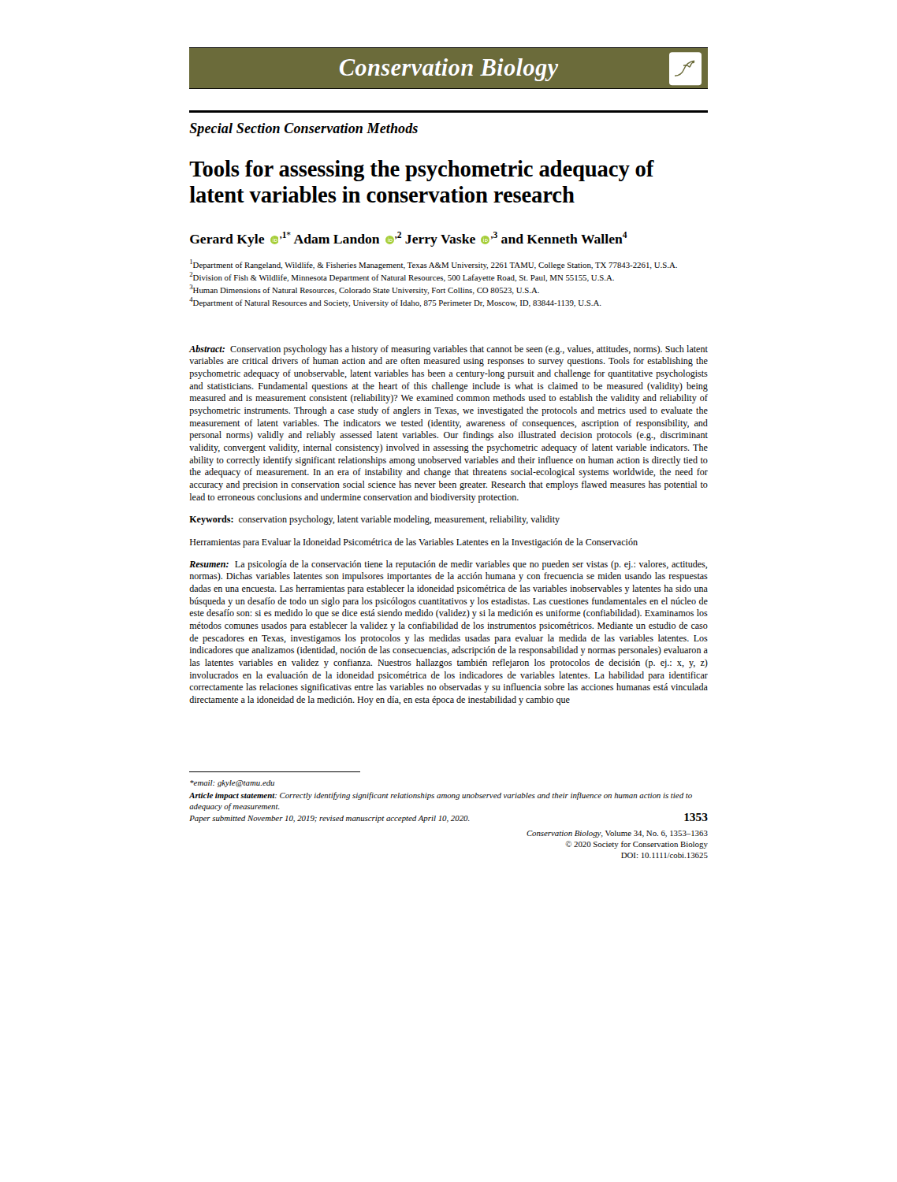Conservation Biology
Special Section Conservation Methods
Tools for assessing the psychometric adequacy of latent variables in conservation research
Gerard Kyle ,1* Adam Landon ,2 Jerry Vaske ,3 and Kenneth Wallen4
1Department of Rangeland, Wildlife, & Fisheries Management, Texas A&M University, 2261 TAMU, College Station, TX 77843-2261, U.S.A.
2Division of Fish & Wildlife, Minnesota Department of Natural Resources, 500 Lafayette Road, St. Paul, MN 55155, U.S.A.
3Human Dimensions of Natural Resources, Colorado State University, Fort Collins, CO 80523, U.S.A.
4Department of Natural Resources and Society, University of Idaho, 875 Perimeter Dr, Moscow, ID, 83844-1139, U.S.A.
Abstract: Conservation psychology has a history of measuring variables that cannot be seen (e.g., values, attitudes, norms). Such latent variables are critical drivers of human action and are often measured using responses to survey questions. Tools for establishing the psychometric adequacy of unobservable, latent variables has been a century-long pursuit and challenge for quantitative psychologists and statisticians. Fundamental questions at the heart of this challenge include is what is claimed to be measured (validity) being measured and is measurement consistent (reliability)? We examined common methods used to establish the validity and reliability of psychometric instruments. Through a case study of anglers in Texas, we investigated the protocols and metrics used to evaluate the measurement of latent variables. The indicators we tested (identity, awareness of consequences, ascription of responsibility, and personal norms) validly and reliably assessed latent variables. Our findings also illustrated decision protocols (e.g., discriminant validity, convergent validity, internal consistency) involved in assessing the psychometric adequacy of latent variable indicators. The ability to correctly identify significant relationships among unobserved variables and their influence on human action is directly tied to the adequacy of measurement. In an era of instability and change that threatens social-ecological systems worldwide, the need for accuracy and precision in conservation social science has never been greater. Research that employs flawed measures has potential to lead to erroneous conclusions and undermine conservation and biodiversity protection.
Keywords: conservation psychology, latent variable modeling, measurement, reliability, validity
Herramientas para Evaluar la Idoneidad Psicométrica de las Variables Latentes en la Investigación de la Conservación
Resumen: La psicología de la conservación tiene la reputación de medir variables que no pueden ser vistas (p. ej.: valores, actitudes, normas). Dichas variables latentes son impulsores importantes de la acción humana y con frecuencia se miden usando las respuestas dadas en una encuesta. Las herramientas para establecer la idoneidad psicométrica de las variables inobservables y latentes ha sido una búsqueda y un desafío de todo un siglo para los psicólogos cuantitativos y los estadistas. Las cuestiones fundamentales en el núcleo de este desafío son: si es medido lo que se dice está siendo medido (validez) y si la medición es uniforme (confiabilidad). Examinamos los métodos comunes usados para establecer la validez y la confiabilidad de los instrumentos psicométricos. Mediante un estudio de caso de pescadores en Texas, investigamos los protocolos y las medidas usadas para evaluar la medida de las variables latentes. Los indicadores que analizamos (identidad, noción de las consecuencias, adscripción de la responsabilidad y normas personales) evaluaron a las latentes variables en validez y confianza. Nuestros hallazgos también reflejaron los protocolos de decisión (p. ej.: x, y, z) involucrados en la evaluación de la idoneidad psicométrica de los indicadores de variables latentes. La habilidad para identificar correctamente las relaciones significativas entre las variables no observadas y su influencia sobre las acciones humanas está vinculada directamente a la idoneidad de la medición. Hoy en día, en esta época de inestabilidad y cambio que
*email: gkyle@tamu.edu
Article impact statement: Correctly identifying significant relationships among unobserved variables and their influence on human action is tied to adequacy of measurement.
Paper submitted November 10, 2019; revised manuscript accepted April 10, 2020.
1353
Conservation Biology, Volume 34, No. 6, 1353–1363
© 2020 Society for Conservation Biology
DOI: 10.1111/cobi.13625